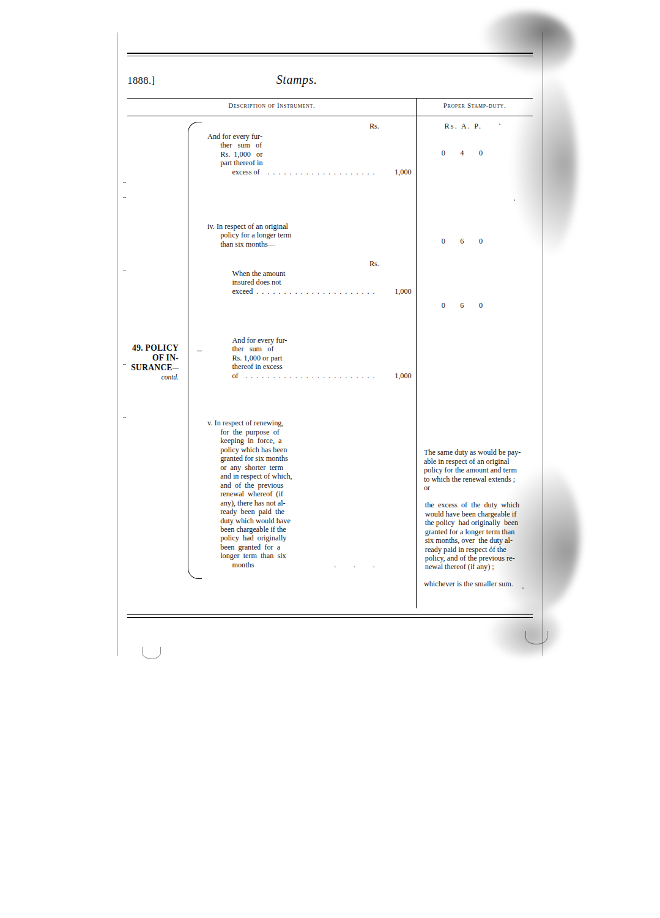1888.]
Stamps.
| Description of Instrument. | Proper Stamp-duty. |
| --- | --- |
| 49. POLICY OF IN- SURANCE —contd. | Rs. And for every fur- ther sum of Rs. 1,000 or part thereof in excess of . . . . . . . . . . . . . . . . . . . . 1,000 iv. In respect of an original policy for a longer term than six months— Rs. When the amount insured does not exceed . . . . . . . . . . . . . . . . . . . . . . 1,000 And for every fur- ther sum of Rs. 1,000 or part thereof in excess of . . . . . . . . . . . . . . . . . . . . . . . . 1,000 v. In respect of renewing, for the purpose of keeping in force, a policy which has been granted for six months or any shorter term and in respect of which, and of the previous renewal whereof (if any), there has not al- ready been paid the duty which would have been chargeable if the policy had originally been granted for a longer term than six months . . . | Rs. A. P. 0 4 0 0 6 0 0 6 0 The same duty as would be pay- able in respect of an original policy for the amount and term to which the renewal extends ; or the excess of the duty which would have been chargeable if the policy had originally been granted for a longer term than six months, over the duty al- ready paid in respect of the policy, and of the previous re- newal thereof (if any) ; whichever is the smaller sum. |